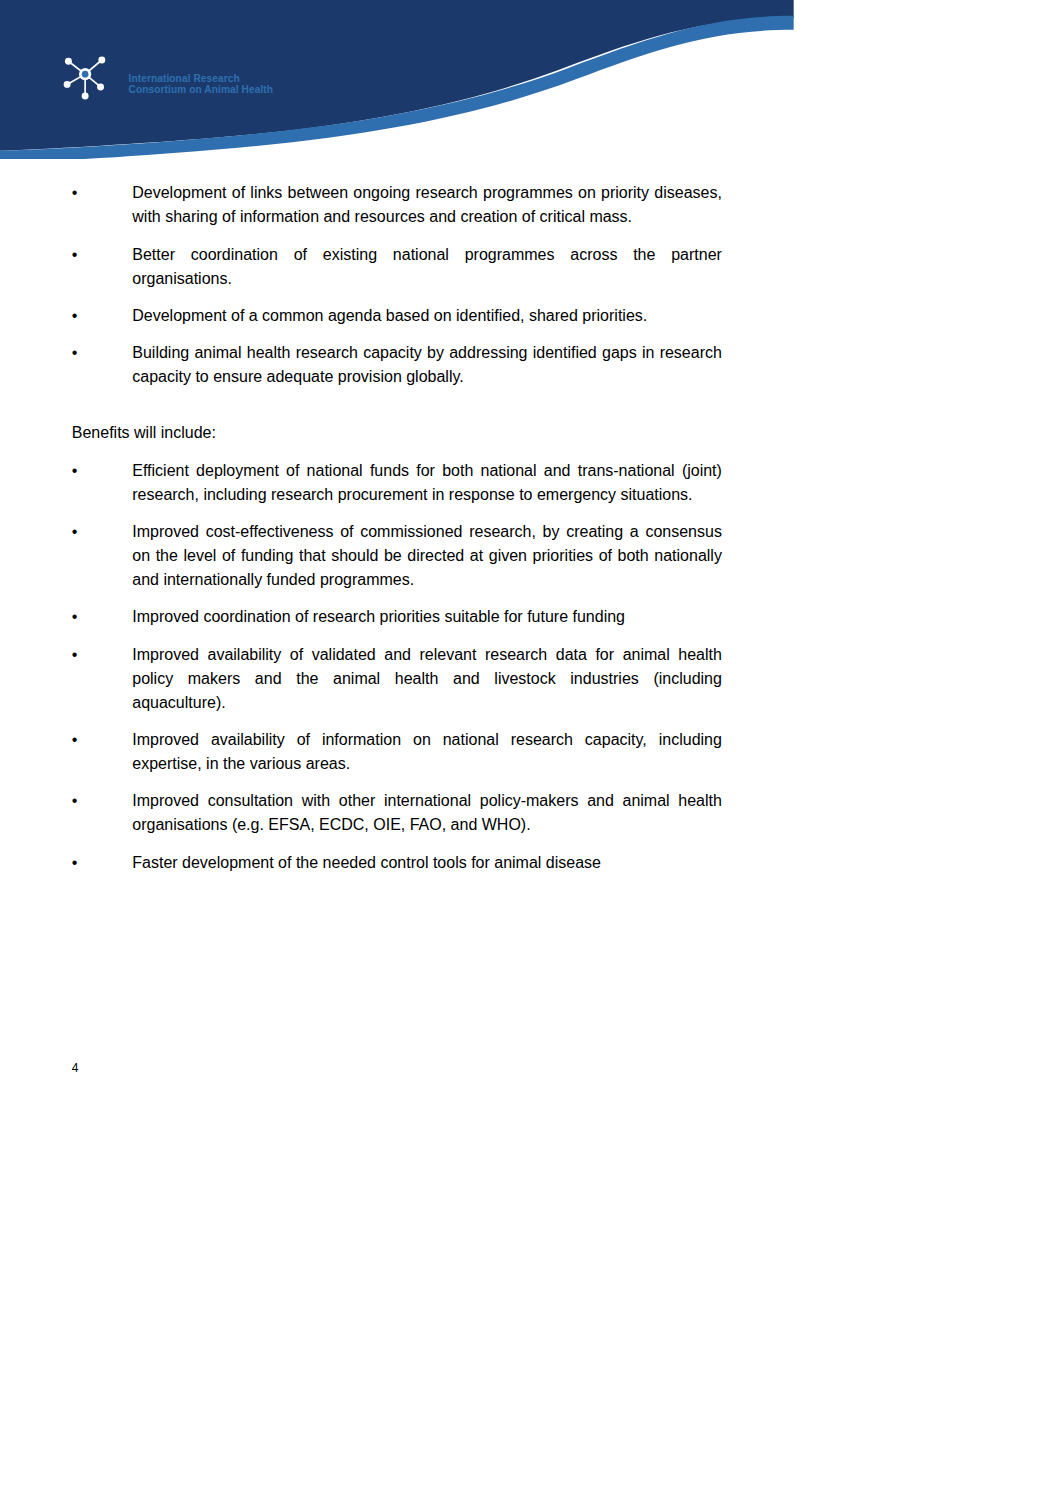STAR-IDAZ
International Research
Consortium on Animal Health
•Development of links between ongoing research programmes on priority diseases, with sharing of information and resources and creation of critical mass.
•Better coordination of existing national programmes across the partner organisations.
•Development of a common agenda based on identified, shared priorities.
•Building animal health research capacity by addressing identified gaps in research capacity to ensure adequate provision globally.
Benefits will include:
•Efficient deployment of national funds for both national and trans-national (joint) research, including research procurement in response to emergency situations.
•Improved cost-effectiveness of commissioned research, by creating a consensus on the level of funding that should be directed at given priorities of both nationally and internationally funded programmes.
•Improved coordination of research priorities suitable for future funding
•Improved availability of validated and relevant research data for animal health policy makers and the animal health and livestock industries (including aquaculture).
•Improved availability of information on national research capacity, including expertise, in the various areas.
•Improved consultation with other international policy-makers and animal health organisations (e.g. EFSA, ECDC, OIE, FAO, and WHO).
•Faster development of the needed control tools for animal disease
4